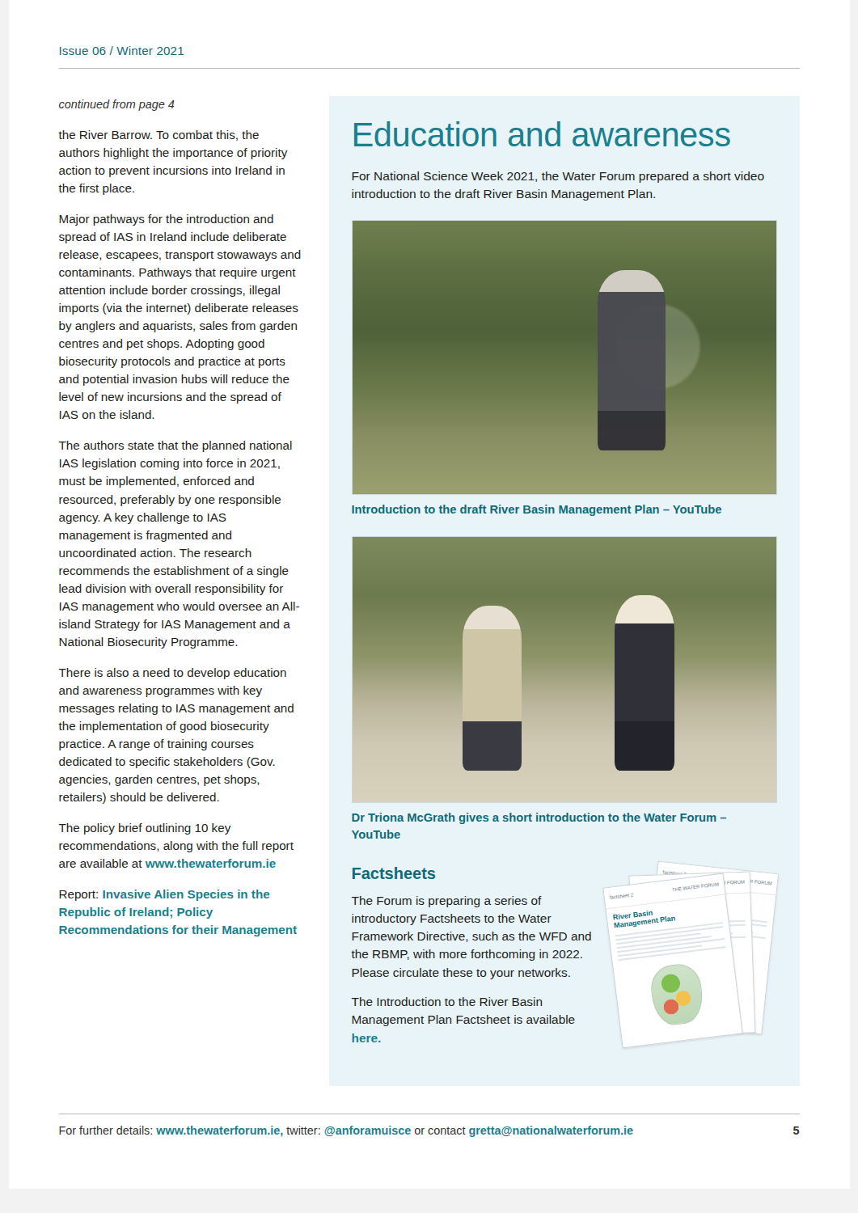Issue 06 / Winter 2021
continued from page 4
the River Barrow. To combat this, the authors highlight the importance of priority action to prevent incursions into Ireland in the first place.
Major pathways for the introduction and spread of IAS in Ireland include deliberate release, escapees, transport stowaways and contaminants. Pathways that require urgent attention include border crossings, illegal imports (via the internet) deliberate releases by anglers and aquarists, sales from garden centres and pet shops. Adopting good biosecurity protocols and practice at ports and potential invasion hubs will reduce the level of new incursions and the spread of IAS on the island.
The authors state that the planned national IAS legislation coming into force in 2021, must be implemented, enforced and resourced, preferably by one responsible agency. A key challenge to IAS management is fragmented and uncoordinated action. The research recommends the establishment of a single lead division with overall responsibility for IAS management who would oversee an All-island Strategy for IAS Management and a National Biosecurity Programme.
There is also a need to develop education and awareness programmes with key messages relating to IAS management and the implementation of good biosecurity practice. A range of training courses dedicated to specific stakeholders (Gov. agencies, garden centres, pet shops, retailers) should be delivered.
The policy brief outlining 10 key recommendations, along with the full report are available at www.thewaterforum.ie
Report: Invasive Alien Species in the Republic of Ireland; Policy Recommendations for their Management
Education and awareness
For National Science Week 2021, the Water Forum prepared a short video introduction to the draft River Basin Management Plan.
Introduction to the draft River Basin Management Plan – YouTube
Dr Triona McGrath gives a short introduction to the Water Forum – YouTube
Factsheets
The Forum is preparing a series of introductory Factsheets to the Water Framework Directive, such as the WFD and the RBMP, with more forthcoming in 2022. Please circulate these to your networks.
The Introduction to the River Basin Management Plan Factsheet is available here.
factsheet 2 THE WATER FORUM
River Basin
Management Plan
factsheet 2 THE WATER FORUM
River Basin
Management Plan
factsheet 2 THE WATER FORUM
River Basin
Management Plan
For further details: www.thewaterforum.ie, twitter: @anforamuisce or contact gretta@nationalwaterforum.ie
5